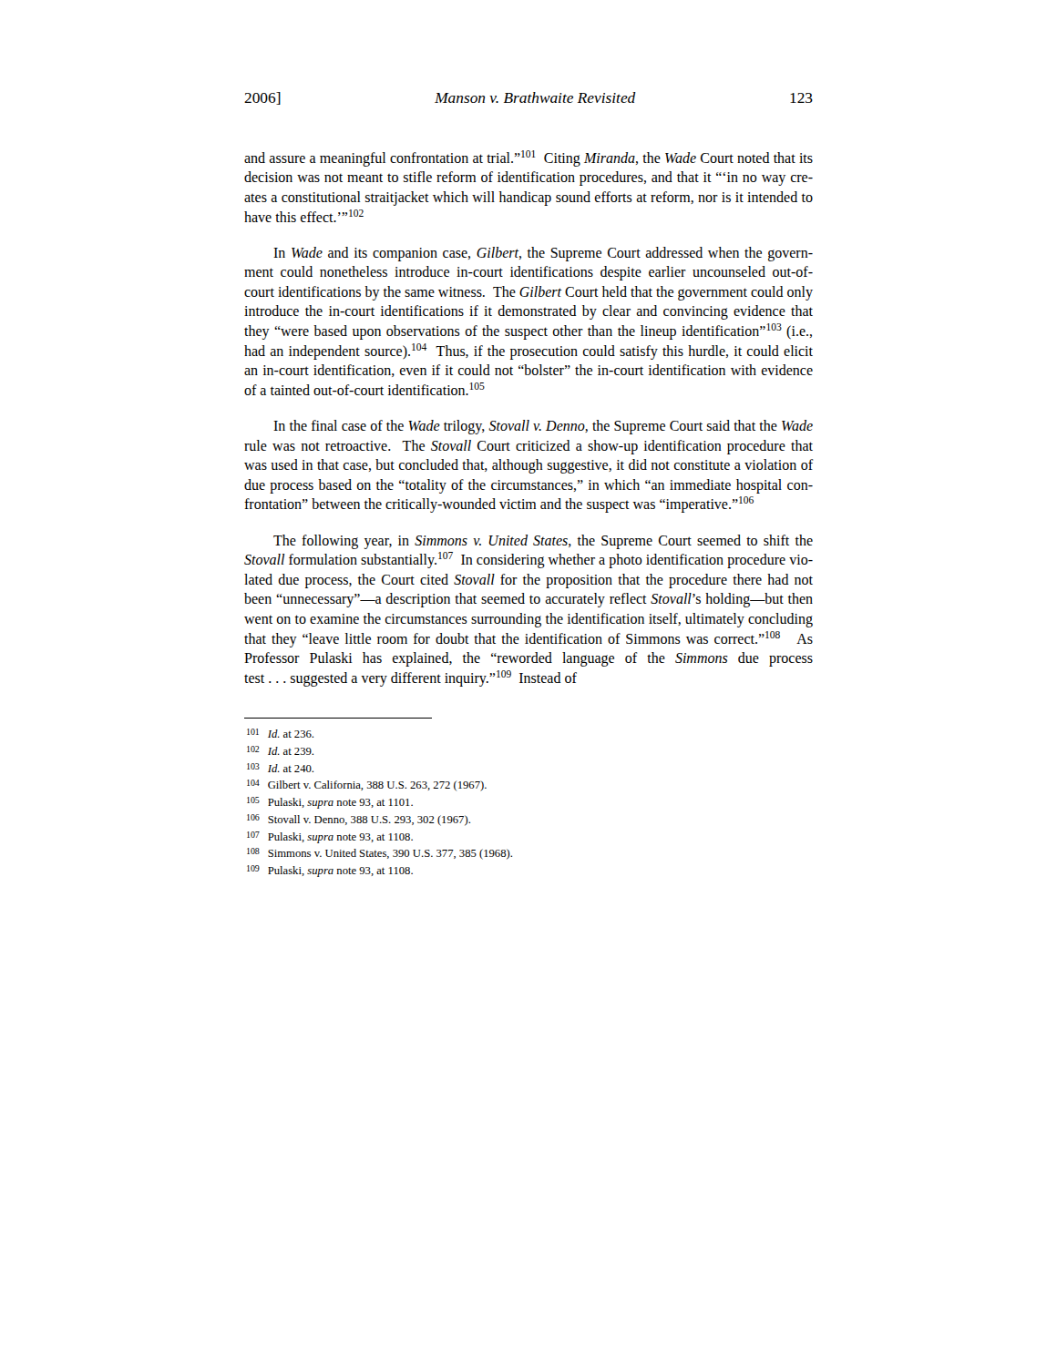2006] Manson v. Brathwaite Revisited 123
and assure a meaningful confrontation at trial.”101 Citing Miranda, the Wade Court noted that its decision was not meant to stifle reform of identification procedures, and that it “‘in no way creates a constitutional straitjacket which will handicap sound efforts at reform, nor is it intended to have this effect.’”102
In Wade and its companion case, Gilbert, the Supreme Court addressed when the government could nonetheless introduce in-court identifications despite earlier uncounseled out-of-court identifications by the same witness. The Gilbert Court held that the government could only introduce the in-court identifications if it demonstrated by clear and convincing evidence that they “were based upon observations of the suspect other than the lineup identification”103 (i.e., had an independent source).104 Thus, if the prosecution could satisfy this hurdle, it could elicit an in-court identification, even if it could not “bolster” the in-court identification with evidence of a tainted out-of-court identification.105
In the final case of the Wade trilogy, Stovall v. Denno, the Supreme Court said that the Wade rule was not retroactive. The Stovall Court criticized a show-up identification procedure that was used in that case, but concluded that, although suggestive, it did not constitute a violation of due process based on the “totality of the circumstances,” in which “an immediate hospital confrontation” between the critically-wounded victim and the suspect was “imperative.”106
The following year, in Simmons v. United States, the Supreme Court seemed to shift the Stovall formulation substantially.107 In considering whether a photo identification procedure violated due process, the Court cited Stovall for the proposition that the procedure there had not been “unnecessary”—a description that seemed to accurately reflect Stovall’s holding—but then went on to examine the circumstances surrounding the identification itself, ultimately concluding that they “leave little room for doubt that the identification of Simmons was correct.”108 As Professor Pulaski has explained, the “reworded language of the Simmons due process test . . . suggested a very different inquiry.”109 Instead of
Id. at 236.
Id. at 239.
Id. at 240.
Gilbert v. California, 388 U.S. 263, 272 (1967).
Pulaski, supra note 93, at 1101.
Stovall v. Denno, 388 U.S. 293, 302 (1967).
Pulaski, supra note 93, at 1108.
Simmons v. United States, 390 U.S. 377, 385 (1968).
Pulaski, supra note 93, at 1108.